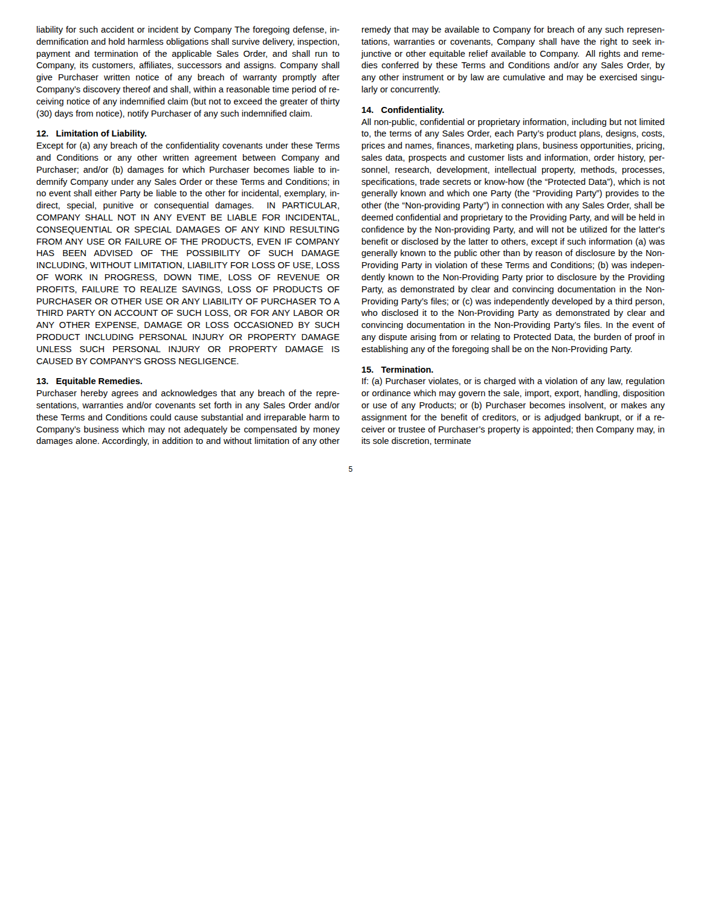liability for such accident or incident by Company The foregoing defense, indemnification and hold harmless obligations shall survive delivery, inspection, payment and termination of the applicable Sales Order, and shall run to Company, its customers, affiliates, successors and assigns. Company shall give Purchaser written notice of any breach of warranty promptly after Company’s discovery thereof and shall, within a reasonable time period of receiving notice of any indemnified claim (but not to exceed the greater of thirty (30) days from notice), notify Purchaser of any such indemnified claim.
12. Limitation of Liability.
Except for (a) any breach of the confidentiality covenants under these Terms and Conditions or any other written agreement between Company and Purchaser; and/or (b) damages for which Purchaser becomes liable to indemnify Company under any Sales Order or these Terms and Conditions; in no event shall either Party be liable to the other for incidental, exemplary, indirect, special, punitive or consequential damages. IN PARTICULAR, COMPANY SHALL NOT IN ANY EVENT BE LIABLE FOR INCIDENTAL, CONSEQUENTIAL OR SPECIAL DAMAGES OF ANY KIND RESULTING FROM ANY USE OR FAILURE OF THE PRODUCTS, EVEN IF COMPANY HAS BEEN ADVISED OF THE POSSIBILITY OF SUCH DAMAGE INCLUDING, WITHOUT LIMITATION, LIABILITY FOR LOSS OF USE, LOSS OF WORK IN PROGRESS, DOWN TIME, LOSS OF REVENUE OR PROFITS, FAILURE TO REALIZE SAVINGS, LOSS OF PRODUCTS OF PURCHASER OR OTHER USE OR ANY LIABILITY OF PURCHASER TO A THIRD PARTY ON ACCOUNT OF SUCH LOSS, OR FOR ANY LABOR OR ANY OTHER EXPENSE, DAMAGE OR LOSS OCCASIONED BY SUCH PRODUCT INCLUDING PERSONAL INJURY OR PROPERTY DAMAGE UNLESS SUCH PERSONAL INJURY OR PROPERTY DAMAGE IS CAUSED BY COMPANY'S GROSS NEGLIGENCE.
13. Equitable Remedies.
Purchaser hereby agrees and acknowledges that any breach of the representations, warranties and/or covenants set forth in any Sales Order and/or these Terms and Conditions could cause substantial and irreparable harm to Company’s business which may not adequately be compensated by money damages alone. Accordingly, in addition to and without limitation of any other remedy that may be available to Company for breach of any such representations, warranties or covenants, Company shall have the right to seek injunctive or other equitable relief available to Company. All rights and remedies conferred by these Terms and Conditions and/or any Sales Order, by any other instrument or by law are cumulative and may be exercised singularly or concurrently.
14. Confidentiality.
All non-public, confidential or proprietary information, including but not limited to, the terms of any Sales Order, each Party’s product plans, designs, costs, prices and names, finances, marketing plans, business opportunities, pricing, sales data, prospects and customer lists and information, order history, personnel, research, development, intellectual property, methods, processes, specifications, trade secrets or know-how (the “Protected Data”), which is not generally known and which one Party (the “Providing Party”) provides to the other (the “Non-providing Party”) in connection with any Sales Order, shall be deemed confidential and proprietary to the Providing Party, and will be held in confidence by the Non-providing Party, and will not be utilized for the latter's benefit or disclosed by the latter to others, except if such information (a) was generally known to the public other than by reason of disclosure by the Non-Providing Party in violation of these Terms and Conditions; (b) was independently known to the Non-Providing Party prior to disclosure by the Providing Party, as demonstrated by clear and convincing documentation in the Non-Providing Party’s files; or (c) was independently developed by a third person, who disclosed it to the Non-Providing Party as demonstrated by clear and convincing documentation in the Non-Providing Party’s files. In the event of any dispute arising from or relating to Protected Data, the burden of proof in establishing any of the foregoing shall be on the Non-Providing Party.
15. Termination.
If: (a) Purchaser violates, or is charged with a violation of any law, regulation or ordinance which may govern the sale, import, export, handling, disposition or use of any Products; or (b) Purchaser becomes insolvent, or makes any assignment for the benefit of creditors, or is adjudged bankrupt, or if a receiver or trustee of Purchaser’s property is appointed; then Company may, in its sole discretion, terminate
5